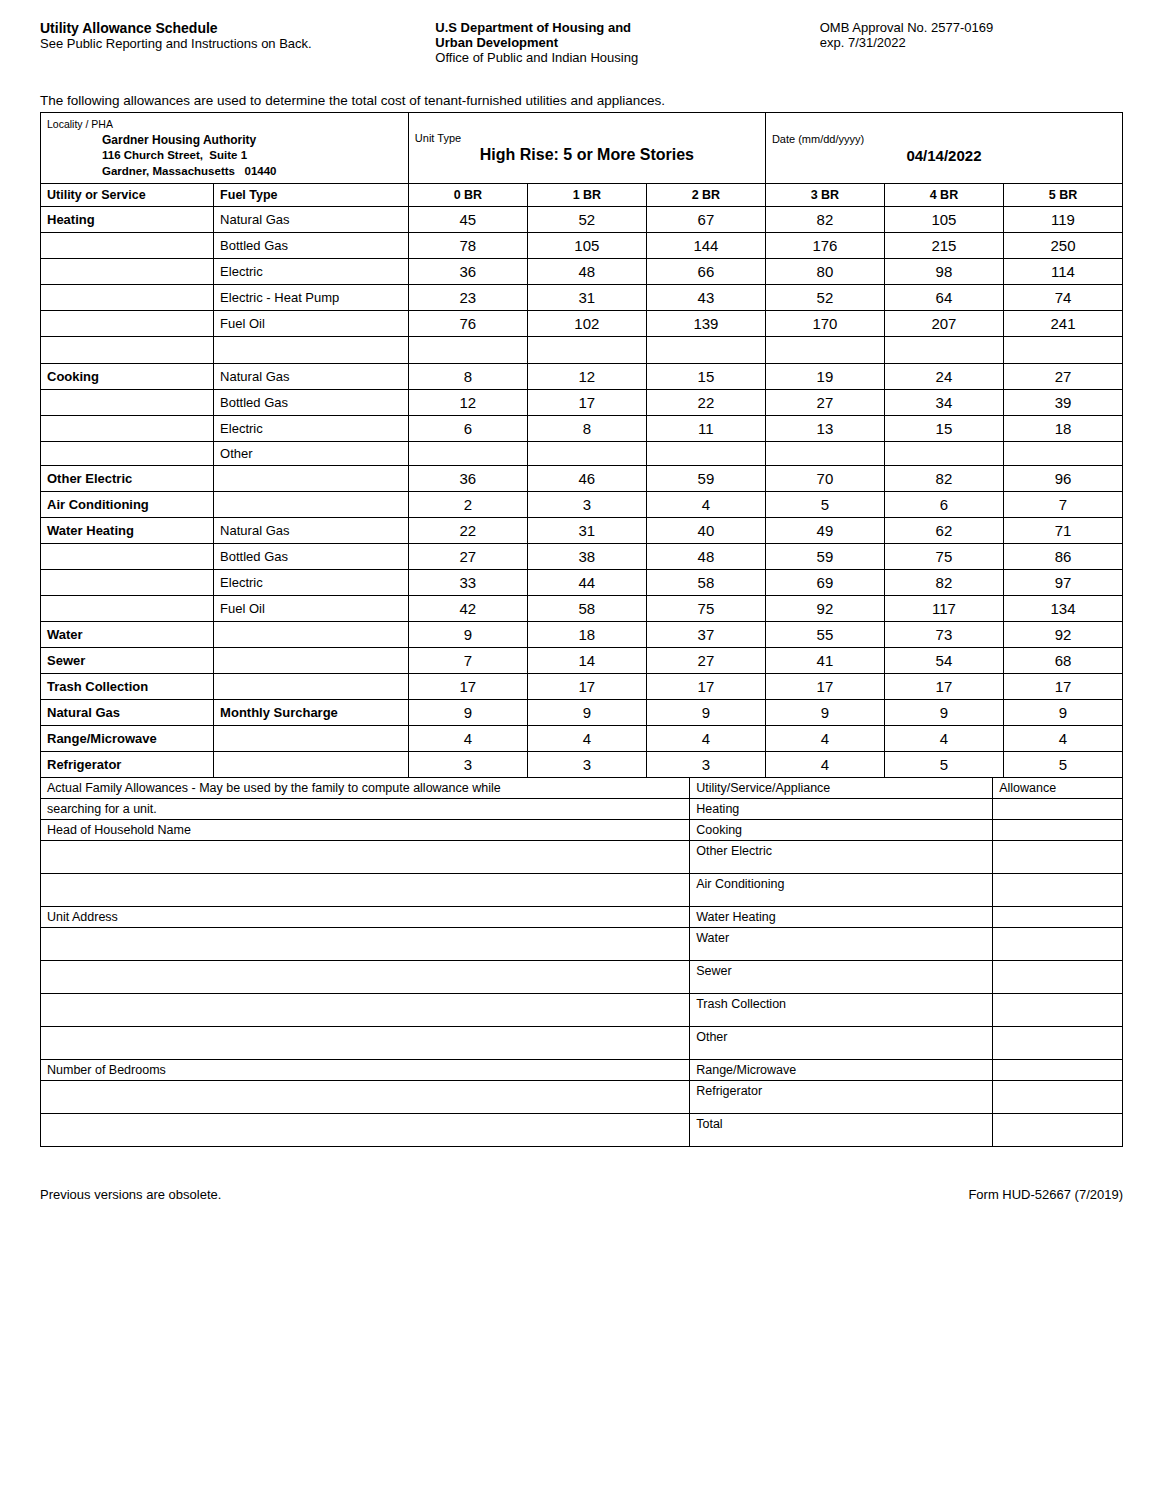Utility Allowance Schedule
See Public Reporting and Instructions on Back.
U.S Department of Housing and
Urban Development
Office of Public and Indian Housing
OMB Approval No. 2577-0169
exp. 7/31/2022
The following allowances are used to determine the total cost of tenant-furnished utilities and appliances.
| Locality / PHA Gardner Housing Authority 116 Church Street, Suite 1 Gardner, Massachusetts 01440 | Unit Type High Rise: 5 or More Stories | Date (mm/dd/yyyy) 04/14/2022 |
| Utility or Service | Fuel Type | 0 BR | 1 BR | 2 BR | 3 BR | 4 BR | 5 BR |
| Heating | Natural Gas | 45 | 52 | 67 | 82 | 105 | 119 |
| | Bottled Gas | 78 | 105 | 144 | 176 | 215 | 250 |
| | Electric | 36 | 48 | 66 | 80 | 98 | 114 |
| | Electric - Heat Pump | 23 | 31 | 43 | 52 | 64 | 74 |
| | Fuel Oil | 76 | 102 | 139 | 170 | 207 | 241 |
| Cooking | Natural Gas | 8 | 12 | 15 | 19 | 24 | 27 |
| | Bottled Gas | 12 | 17 | 22 | 27 | 34 | 39 |
| | Electric | 6 | 8 | 11 | 13 | 15 | 18 |
| | Other | | | | | | |
| Other Electric | | 36 | 46 | 59 | 70 | 82 | 96 |
| Air Conditioning | | 2 | 3 | 4 | 5 | 6 | 7 |
| Water Heating | Natural Gas | 22 | 31 | 40 | 49 | 62 | 71 |
| | Bottled Gas | 27 | 38 | 48 | 59 | 75 | 86 |
| | Electric | 33 | 44 | 58 | 69 | 82 | 97 |
| | Fuel Oil | 42 | 58 | 75 | 92 | 117 | 134 |
| Water | | 9 | 18 | 37 | 55 | 73 | 92 |
| Sewer | | 7 | 14 | 27 | 41 | 54 | 68 |
| Trash Collection | | 17 | 17 | 17 | 17 | 17 | 17 |
| Natural Gas | Monthly Surcharge | 9 | 9 | 9 | 9 | 9 | 9 |
| Range/Microwave | | 4 | 4 | 4 | 4 | 4 | 4 |
| Refrigerator | | 3 | 3 | 3 | 4 | 5 | 5 |
| Actual Family Allowances - May be used by the family to compute allowance while | Utility/Service/Appliance | Allowance |
| searching for a unit. | Heating | |
| Head of Household Name | Cooking | |
| | Other Electric | |
| | Air Conditioning | |
| Unit Address | Water Heating | |
| | Water | |
| | Sewer | |
| | Trash Collection | |
| | Other | |
| Number of Bedrooms | Range/Microwave | |
| | Refrigerator | |
| | Total | |
Previous versions are obsolete.
Form HUD-52667 (7/2019)